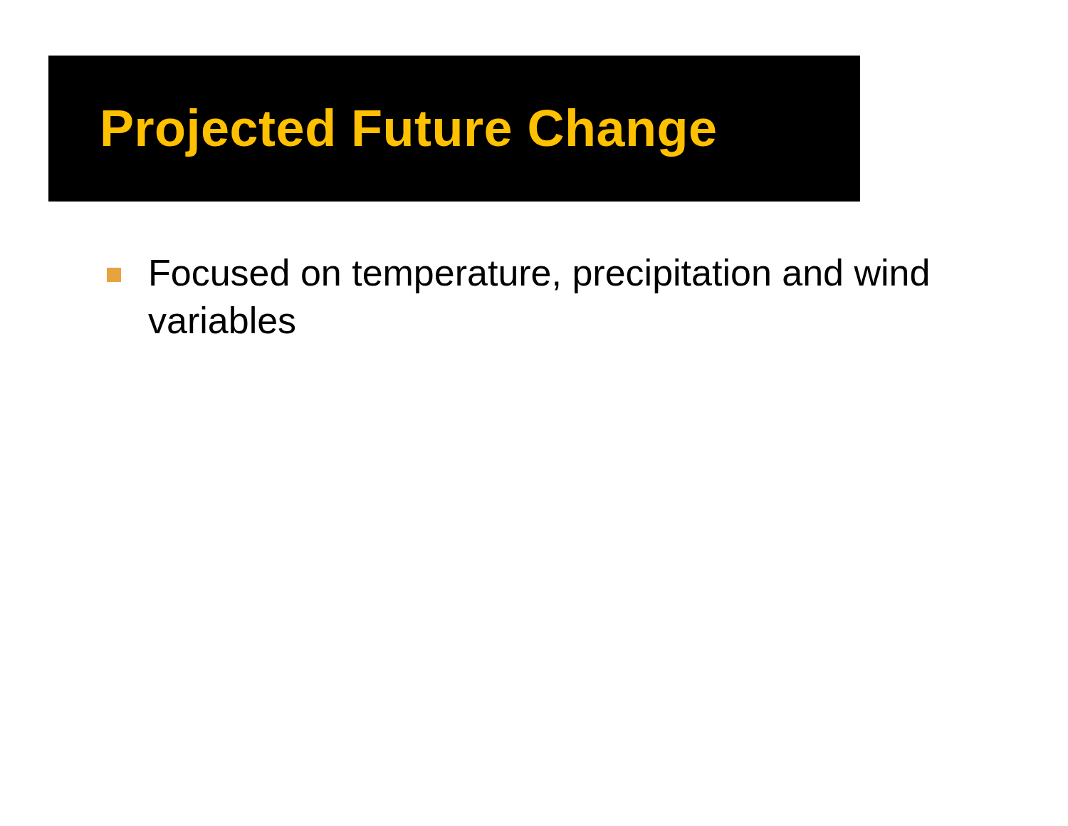Projected Future Change
Focused on temperature, precipitation and wind variables